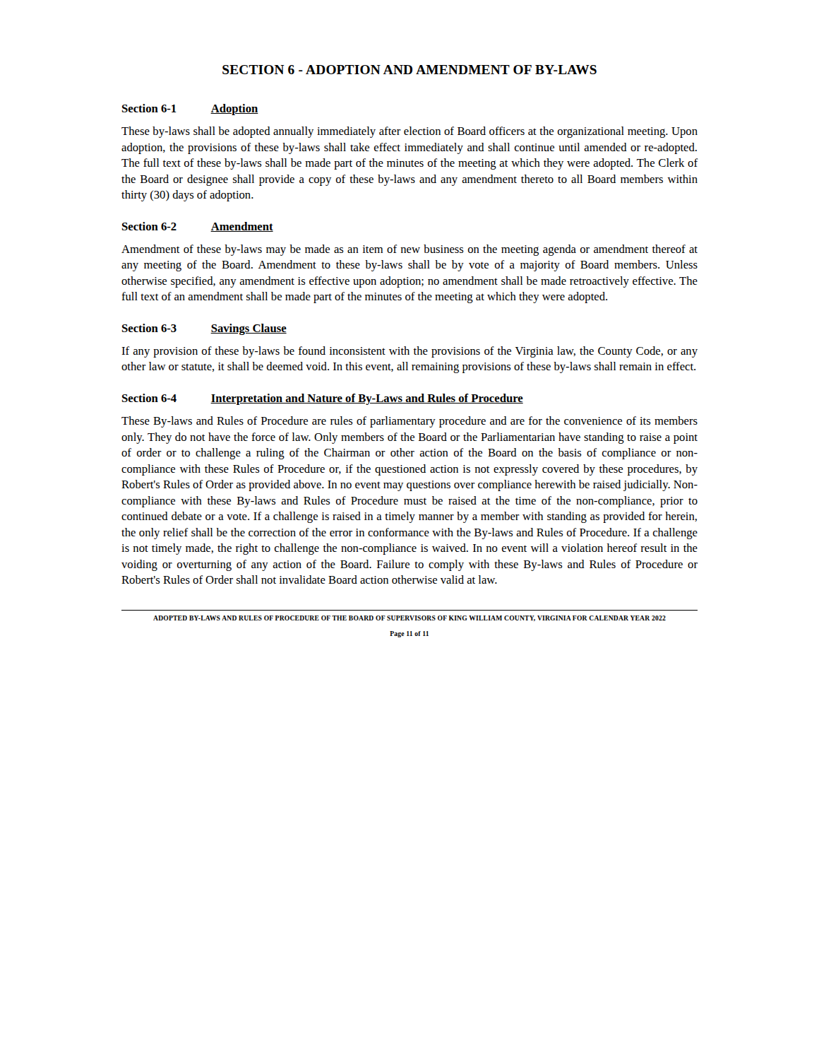SECTION 6 - ADOPTION AND AMENDMENT OF BY-LAWS
Section 6-1 Adoption
These by-laws shall be adopted annually immediately after election of Board officers at the organizational meeting. Upon adoption, the provisions of these by-laws shall take effect immediately and shall continue until amended or re-adopted. The full text of these by-laws shall be made part of the minutes of the meeting at which they were adopted. The Clerk of the Board or designee shall provide a copy of these by-laws and any amendment thereto to all Board members within thirty (30) days of adoption.
Section 6-2 Amendment
Amendment of these by-laws may be made as an item of new business on the meeting agenda or amendment thereof at any meeting of the Board. Amendment to these by-laws shall be by vote of a majority of Board members. Unless otherwise specified, any amendment is effective upon adoption; no amendment shall be made retroactively effective. The full text of an amendment shall be made part of the minutes of the meeting at which they were adopted.
Section 6-3 Savings Clause
If any provision of these by-laws be found inconsistent with the provisions of the Virginia law, the County Code, or any other law or statute, it shall be deemed void. In this event, all remaining provisions of these by-laws shall remain in effect.
Section 6-4 Interpretation and Nature of By-Laws and Rules of Procedure
These By-laws and Rules of Procedure are rules of parliamentary procedure and are for the convenience of its members only. They do not have the force of law. Only members of the Board or the Parliamentarian have standing to raise a point of order or to challenge a ruling of the Chairman or other action of the Board on the basis of compliance or non-compliance with these Rules of Procedure or, if the questioned action is not expressly covered by these procedures, by Robert's Rules of Order as provided above. In no event may questions over compliance herewith be raised judicially. Non-compliance with these By-laws and Rules of Procedure must be raised at the time of the non-compliance, prior to continued debate or a vote. If a challenge is raised in a timely manner by a member with standing as provided for herein, the only relief shall be the correction of the error in conformance with the By-laws and Rules of Procedure. If a challenge is not timely made, the right to challenge the non-compliance is waived. In no event will a violation hereof result in the voiding or overturning of any action of the Board. Failure to comply with these By-laws and Rules of Procedure or Robert's Rules of Order shall not invalidate Board action otherwise valid at law.
ADOPTED BY-LAWS AND RULES OF PROCEDURE OF THE BOARD OF SUPERVISORS OF KING WILLIAM COUNTY, VIRGINIA FOR CALENDAR YEAR 2022
Page 11 of 11